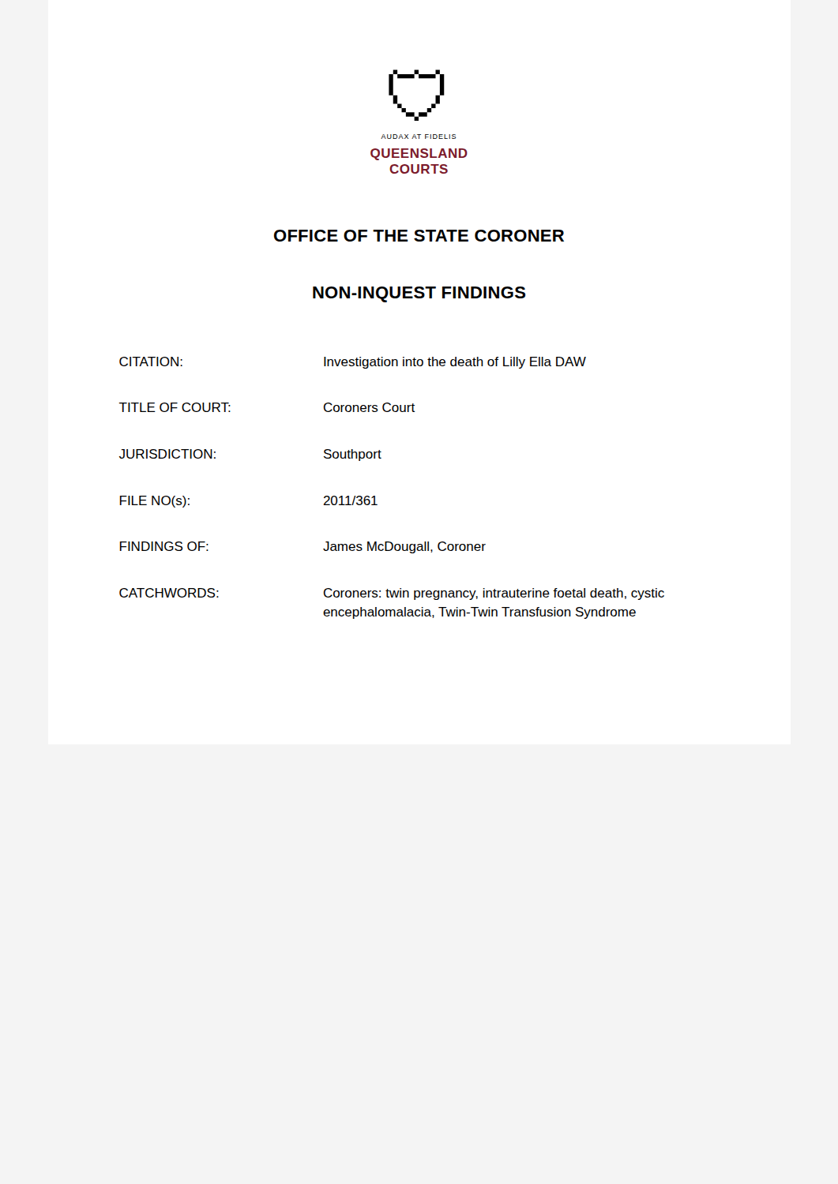🛡 AUDAX AT FIDELIS QUEENSLAND COURTS
OFFICE OF THE STATE CORONER
NON-INQUEST FINDINGS
| CITATION: | Investigation into the death of Lilly Ella DAW |
| TITLE OF COURT: | Coroners Court |
| JURISDICTION: | Southport |
| FILE NO(s): | 2011/361 |
| FINDINGS OF: | James McDougall, Coroner |
| CATCHWORDS: | Coroners: twin pregnancy, intrauterine foetal death, cystic encephalomalacia, Twin-Twin Transfusion Syndrome |